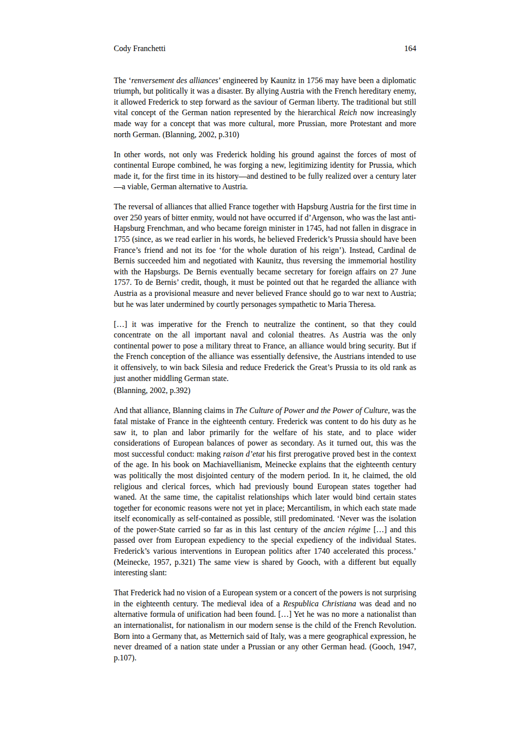Cody Franchetti 164
The ‘renversement des alliances’ engineered by Kaunitz in 1756 may have been a diplomatic triumph, but politically it was a disaster. By allying Austria with the French hereditary enemy, it allowed Frederick to step forward as the saviour of German liberty. The traditional but still vital concept of the German nation represented by the hierarchical Reich now increasingly made way for a concept that was more cultural, more Prussian, more Protestant and more north German. (Blanning, 2002, p.310)
In other words, not only was Frederick holding his ground against the forces of most of continental Europe combined, he was forging a new, legitimizing identity for Prussia, which made it, for the first time in its history—and destined to be fully realized over a century later—a viable, German alternative to Austria.
The reversal of alliances that allied France together with Hapsburg Austria for the first time in over 250 years of bitter enmity, would not have occurred if d’Argenson, who was the last anti-Hapsburg Frenchman, and who became foreign minister in 1745, had not fallen in disgrace in 1755 (since, as we read earlier in his words, he believed Frederick’s Prussia should have been France’s friend and not its foe ‘for the whole duration of his reign’). Instead, Cardinal de Bernis succeeded him and negotiated with Kaunitz, thus reversing the immemorial hostility with the Hapsburgs. De Bernis eventually became secretary for foreign affairs on 27 June 1757. To de Bernis’ credit, though, it must be pointed out that he regarded the alliance with Austria as a provisional measure and never believed France should go to war next to Austria; but he was later undermined by courtly personages sympathetic to Maria Theresa.
[…] it was imperative for the French to neutralize the continent, so that they could concentrate on the all important naval and colonial theatres. As Austria was the only continental power to pose a military threat to France, an alliance would bring security. But if the French conception of the alliance was essentially defensive, the Austrians intended to use it offensively, to win back Silesia and reduce Frederick the Great’s Prussia to its old rank as just another middling German state.
(Blanning, 2002, p.392)
And that alliance, Blanning claims in The Culture of Power and the Power of Culture, was the fatal mistake of France in the eighteenth century. Frederick was content to do his duty as he saw it, to plan and labor primarily for the welfare of his state, and to place wider considerations of European balances of power as secondary. As it turned out, this was the most successful conduct: making raison d’etat his first prerogative proved best in the context of the age. In his book on Machiavellianism, Meinecke explains that the eighteenth century was politically the most disjointed century of the modern period. In it, he claimed, the old religious and clerical forces, which had previously bound European states together had waned. At the same time, the capitalist relationships which later would bind certain states together for economic reasons were not yet in place; Mercantilism, in which each state made itself economically as self-contained as possible, still predominated. ‘Never was the isolation of the power-State carried so far as in this last century of the ancien régime […] and this passed over from European expediency to the special expediency of the individual States. Frederick’s various interventions in European politics after 1740 accelerated this process.’ (Meinecke, 1957, p.321) The same view is shared by Gooch, with a different but equally interesting slant:
That Frederick had no vision of a European system or a concert of the powers is not surprising in the eighteenth century. The medieval idea of a Respublica Christiana was dead and no alternative formula of unification had been found. […] Yet he was no more a nationalist than an internationalist, for nationalism in our modern sense is the child of the French Revolution. Born into a Germany that, as Metternich said of Italy, was a mere geographical expression, he never dreamed of a nation state under a Prussian or any other German head. (Gooch, 1947, p.107).